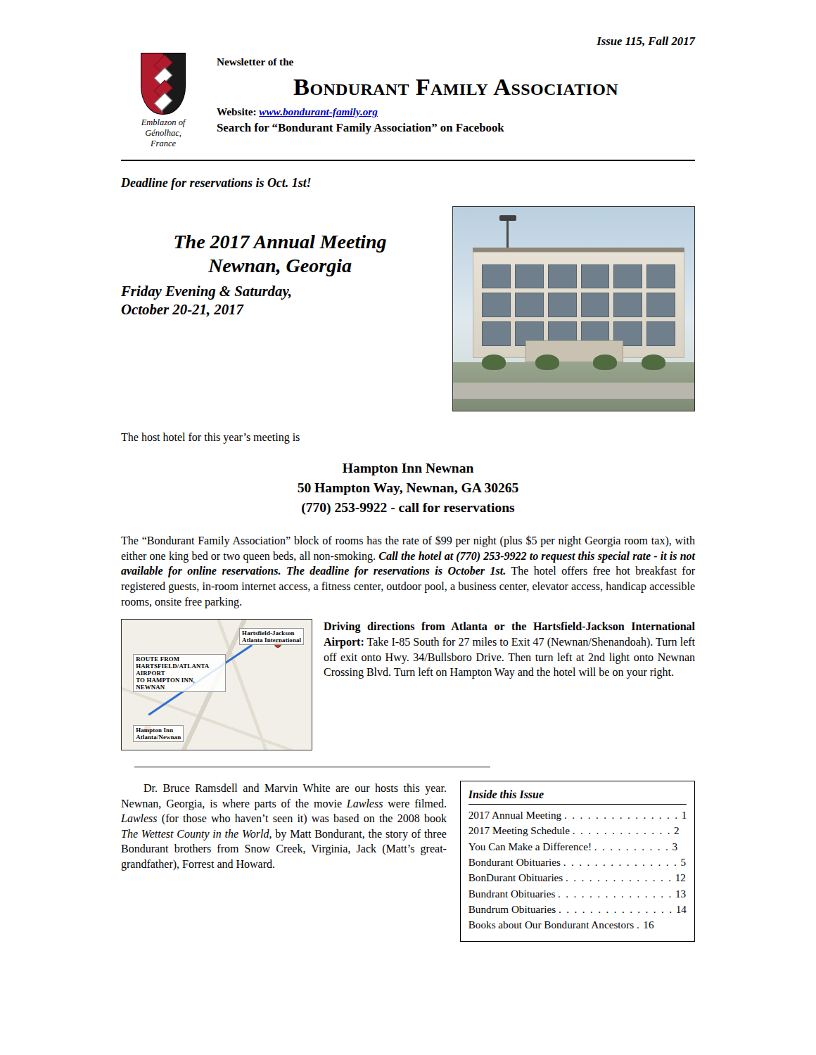Issue 115, Fall 2017
Emblazon of
Génolhac,
France
Newsletter of the
Bondurant Family Association
Website: www.bondurant-family.org
Search for “Bondurant Family Association” on Facebook
Deadline for reservations is Oct. 1st!
The 2017 Annual Meeting
Newnan, Georgia
Friday Evening & Saturday,
October 20-21, 2017
The host hotel for this year’s meeting is
Hampton Inn Newnan
50 Hampton Way, Newnan, GA 30265
(770) 253-9922 - call for reservations
The “Bondurant Family Association” block of rooms has the rate of $99 per night (plus $5 per night Georgia room tax), with either one king bed or two queen beds, all non-smoking. Call the hotel at (770) 253-9922 to request this special rate - it is not available for online reservations. The deadline for reservations is October 1st. The hotel offers free hot breakfast for registered guests, in-room internet access, a fitness center, outdoor pool, a business center, elevator access, handicap accessible rooms, onsite free parking.
ROUTE FROM
HARTSFIELD/ATLANTA AIRPORT
TO HAMPTON INN, NEWNAN Hartsfield-Jackson
Atlanta International Hampton Inn
Atlanta/Newnan
Driving directions from Atlanta or the Hartsfield-Jackson International Airport: Take I-85 South for 27 miles to Exit 47 (Newnan/Shenandoah). Turn left off exit onto Hwy. 34/Bullsboro Drive. Then turn left at 2nd light onto Newnan Crossing Blvd. Turn left on Hampton Way and the hotel will be on your right.
Dr. Bruce Ramsdell and Marvin White are our hosts this year. Newnan, Georgia, is where parts of the movie Lawless were filmed. Lawless (for those who haven’t seen it) was based on the 2008 book The Wettest County in the World, by Matt Bondurant, the story of three Bondurant brothers from Snow Creek, Virginia, Jack (Matt’s great-grandfather), Forrest and Howard.
Inside this Issue
2017 Annual Meeting . . . . . . . . . . . . . . . 1
2017 Meeting Schedule . . . . . . . . . . . . . 2
You Can Make a Difference! . . . . . . . . . . 3
Bondurant Obituaries . . . . . . . . . . . . . . . 5
BonDurant Obituaries . . . . . . . . . . . . . . 12
Bundrant Obituaries . . . . . . . . . . . . . . . 13
Bundrum Obituaries . . . . . . . . . . . . . . . 14
Books about Our Bondurant Ancestors . 16